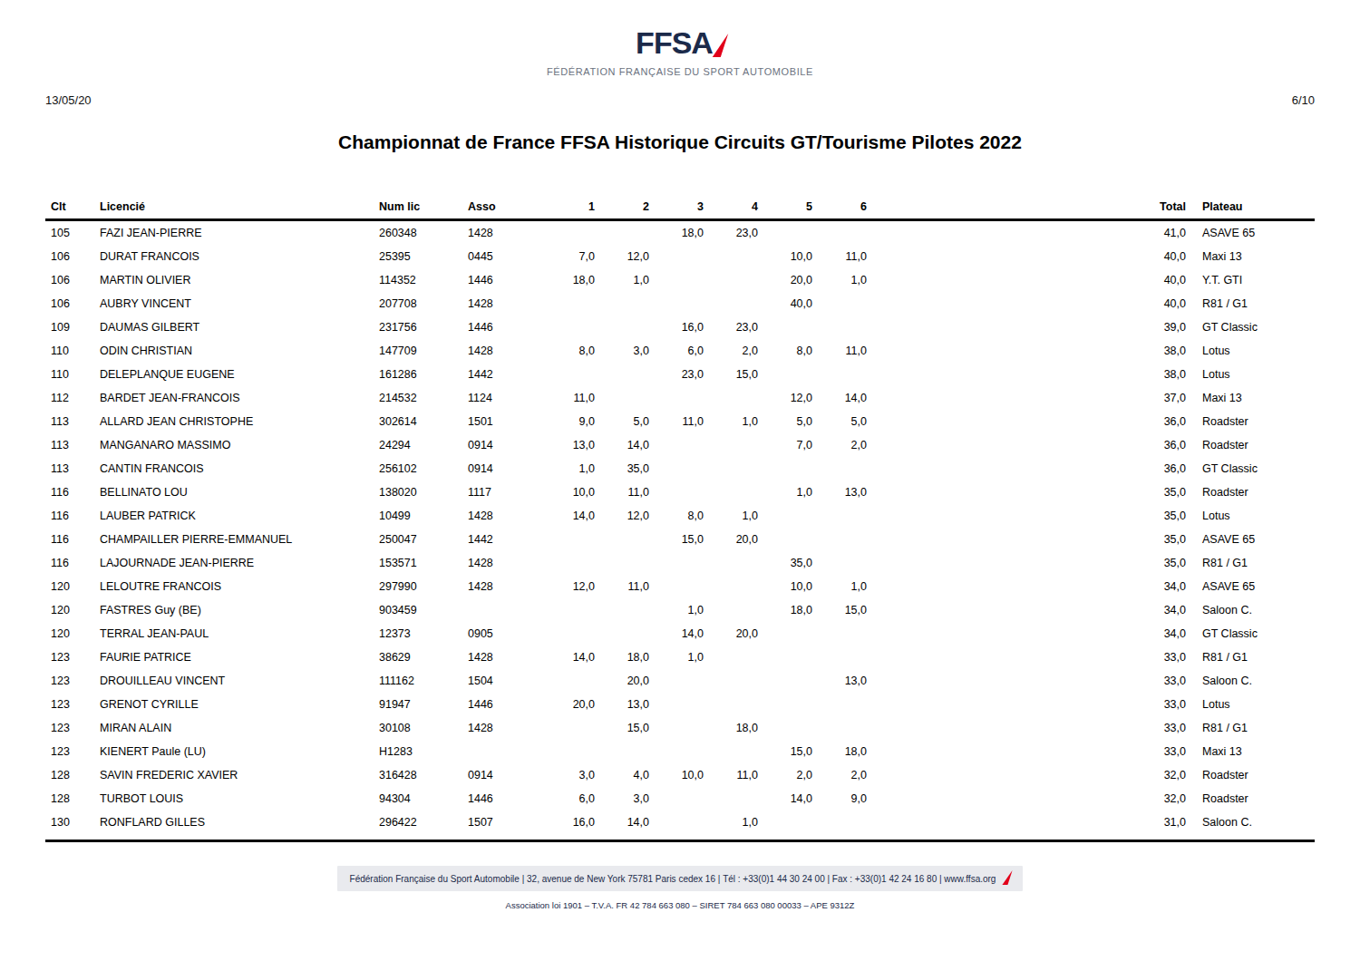FFSA
FÉDÉRATION FRANÇAISE DU SPORT AUTOMOBILE
13/05/20 6/10
Championnat de France FFSA Historique Circuits GT/Tourisme Pilotes 2022
| Clt | Licencié | Num lic | Asso | 1 | 2 | 3 | 4 | 5 | 6 | | Total | Plateau |
| --- | --- | --- | --- | --- | --- | --- | --- | --- | --- | --- | --- | --- |
| 105 | FAZI JEAN-PIERRE | 260348 | 1428 | | | 18,0 | 23,0 | | | | 41,0 | ASAVE 65 |
| 106 | DURAT FRANCOIS | 25395 | 0445 | 7,0 | 12,0 | | | 10,0 | 11,0 | | 40,0 | Maxi 13 |
| 106 | MARTIN OLIVIER | 114352 | 1446 | 18,0 | 1,0 | | | 20,0 | 1,0 | | 40,0 | Y.T. GTI |
| 106 | AUBRY VINCENT | 207708 | 1428 | | | | | 40,0 | | | 40,0 | R81 / G1 |
| 109 | DAUMAS GILBERT | 231756 | 1446 | | | 16,0 | 23,0 | | | | 39,0 | GT Classic |
| 110 | ODIN CHRISTIAN | 147709 | 1428 | 8,0 | 3,0 | 6,0 | 2,0 | 8,0 | 11,0 | | 38,0 | Lotus |
| 110 | DELEPLANQUE EUGENE | 161286 | 1442 | | | 23,0 | 15,0 | | | | 38,0 | Lotus |
| 112 | BARDET JEAN-FRANCOIS | 214532 | 1124 | 11,0 | | | | 12,0 | 14,0 | | 37,0 | Maxi 13 |
| 113 | ALLARD JEAN CHRISTOPHE | 302614 | 1501 | 9,0 | 5,0 | 11,0 | 1,0 | 5,0 | 5,0 | | 36,0 | Roadster |
| 113 | MANGANARO MASSIMO | 24294 | 0914 | 13,0 | 14,0 | | | 7,0 | 2,0 | | 36,0 | Roadster |
| 113 | CANTIN FRANCOIS | 256102 | 0914 | 1,0 | 35,0 | | | | | | 36,0 | GT Classic |
| 116 | BELLINATO LOU | 138020 | 1117 | 10,0 | 11,0 | | | 1,0 | 13,0 | | 35,0 | Roadster |
| 116 | LAUBER PATRICK | 10499 | 1428 | 14,0 | 12,0 | 8,0 | 1,0 | | | | 35,0 | Lotus |
| 116 | CHAMPAILLER PIERRE-EMMANUEL | 250047 | 1442 | | | 15,0 | 20,0 | | | | 35,0 | ASAVE 65 |
| 116 | LAJOURNADE JEAN-PIERRE | 153571 | 1428 | | | | | 35,0 | | | 35,0 | R81 / G1 |
| 120 | LELOUTRE FRANCOIS | 297990 | 1428 | 12,0 | 11,0 | | | 10,0 | 1,0 | | 34,0 | ASAVE 65 |
| 120 | FASTRES Guy (BE) | 903459 | | | | 1,0 | | 18,0 | 15,0 | | 34,0 | Saloon C. |
| 120 | TERRAL JEAN-PAUL | 12373 | 0905 | | | 14,0 | 20,0 | | | | 34,0 | GT Classic |
| 123 | FAURIE PATRICE | 38629 | 1428 | 14,0 | 18,0 | 1,0 | | | | | 33,0 | R81 / G1 |
| 123 | DROUILLEAU VINCENT | 111162 | 1504 | | 20,0 | | | | 13,0 | | 33,0 | Saloon C. |
| 123 | GRENOT CYRILLE | 91947 | 1446 | 20,0 | 13,0 | | | | | | 33,0 | Lotus |
| 123 | MIRAN ALAIN | 30108 | 1428 | | 15,0 | | 18,0 | | | | 33,0 | R81 / G1 |
| 123 | KIENERT Paule (LU) | H1283 | | | | | | 15,0 | 18,0 | | 33,0 | Maxi 13 |
| 128 | SAVIN FREDERIC XAVIER | 316428 | 0914 | 3,0 | 4,0 | 10,0 | 11,0 | 2,0 | 2,0 | | 32,0 | Roadster |
| 128 | TURBOT LOUIS | 94304 | 1446 | 6,0 | 3,0 | | | 14,0 | 9,0 | | 32,0 | Roadster |
| 130 | RONFLARD GILLES | 296422 | 1507 | 16,0 | 14,0 | | 1,0 | | | | 31,0 | Saloon C. |
Fédération Française du Sport Automobile | 32, avenue de New York 75781 Paris cedex 16 | Tél : +33(0)1 44 30 24 00 | Fax : +33(0)1 42 24 16 80 | www.ffsa.org
Association loi 1901 – T.V.A. FR 42 784 663 080 – SIRET 784 663 080 00033 – APE 9312Z